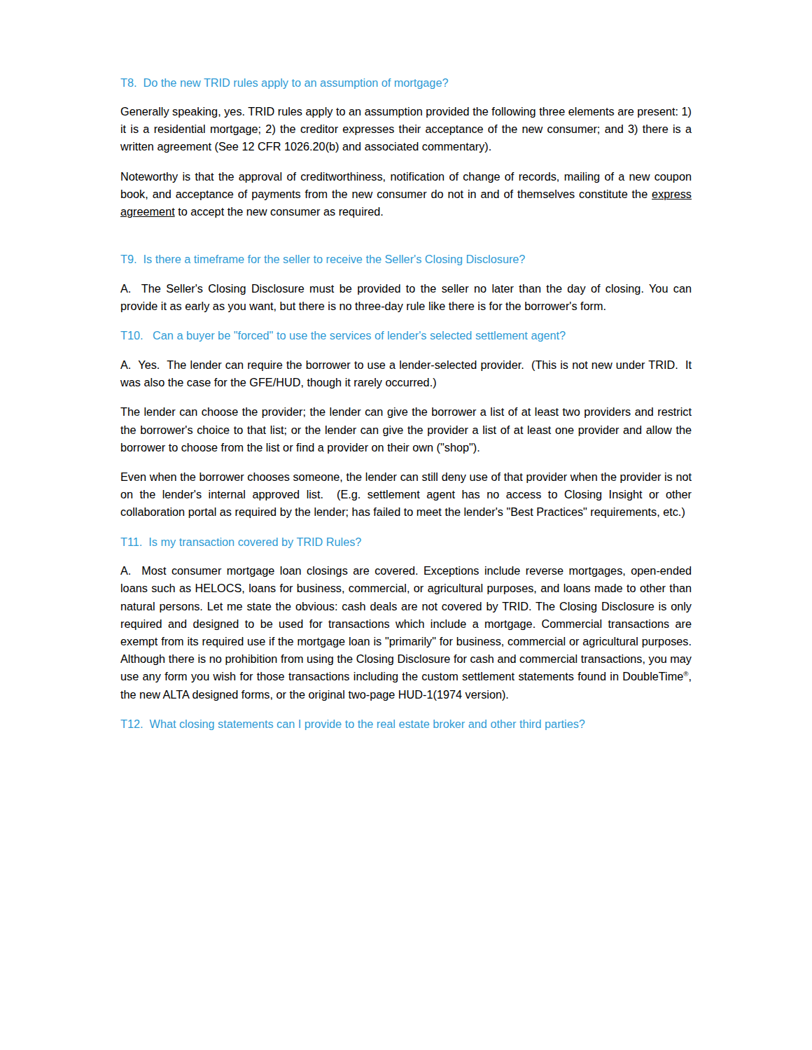T8. Do the new TRID rules apply to an assumption of mortgage?
Generally speaking, yes. TRID rules apply to an assumption provided the following three elements are present: 1) it is a residential mortgage; 2) the creditor expresses their acceptance of the new consumer; and 3) there is a written agreement (See 12 CFR 1026.20(b) and associated commentary).
Noteworthy is that the approval of creditworthiness, notification of change of records, mailing of a new coupon book, and acceptance of payments from the new consumer do not in and of themselves constitute the express agreement to accept the new consumer as required.
T9. Is there a timeframe for the seller to receive the Seller's Closing Disclosure?
A. The Seller's Closing Disclosure must be provided to the seller no later than the day of closing. You can provide it as early as you want, but there is no three-day rule like there is for the borrower's form.
T10. Can a buyer be "forced" to use the services of lender's selected settlement agent?
A. Yes. The lender can require the borrower to use a lender-selected provider. (This is not new under TRID. It was also the case for the GFE/HUD, though it rarely occurred.)
The lender can choose the provider; the lender can give the borrower a list of at least two providers and restrict the borrower's choice to that list; or the lender can give the provider a list of at least one provider and allow the borrower to choose from the list or find a provider on their own ("shop").
Even when the borrower chooses someone, the lender can still deny use of that provider when the provider is not on the lender's internal approved list. (E.g. settlement agent has no access to Closing Insight or other collaboration portal as required by the lender; has failed to meet the lender's "Best Practices" requirements, etc.)
T11. Is my transaction covered by TRID Rules?
A. Most consumer mortgage loan closings are covered. Exceptions include reverse mortgages, open-ended loans such as HELOCS, loans for business, commercial, or agricultural purposes, and loans made to other than natural persons. Let me state the obvious: cash deals are not covered by TRID. The Closing Disclosure is only required and designed to be used for transactions which include a mortgage. Commercial transactions are exempt from its required use if the mortgage loan is "primarily" for business, commercial or agricultural purposes. Although there is no prohibition from using the Closing Disclosure for cash and commercial transactions, you may use any form you wish for those transactions including the custom settlement statements found in DoubleTime®, the new ALTA designed forms, or the original two-page HUD-1(1974 version).
T12. What closing statements can I provide to the real estate broker and other third parties?